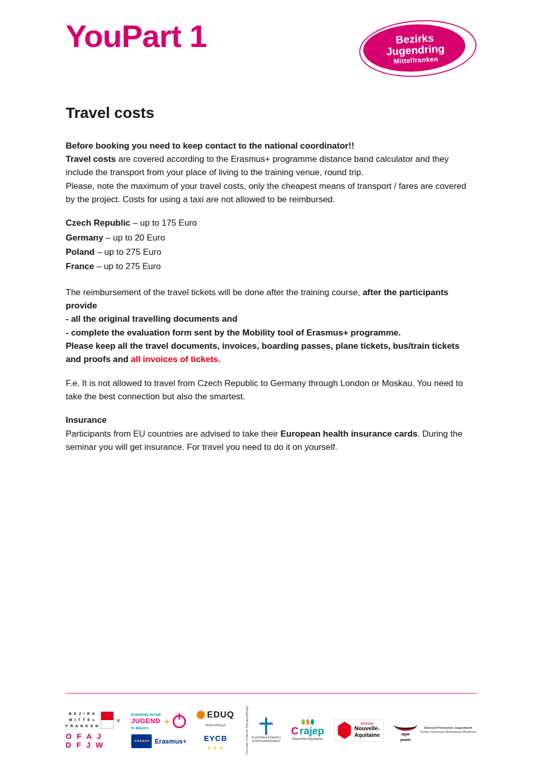YouPart 1
Bezirks Jugendring Mittelfranken
Travel costs
Before booking you need to keep contact to the national coordinator!!
Travel costs are covered according to the Erasmus+ programme distance band calculator and they include the transport from your place of living to the training venue, round trip.
Please, note the maximum of your travel costs, only the cheapest means of transport / fares are covered by the project. Costs for using a taxi are not allowed to be reimbursed.
Czech Republic – up to 175 Euro
Germany – up to 20 Euro
Poland – up to 275 Euro
France – up to 275 Euro
The reimbursement of the travel tickets will be done after the training course, after the participants provide
- all the original travelling documents and
- complete the evaluation form sent by the Mobility tool of Erasmus+ programme.
Please keep all the travel documents, invoices, boarding passes, plane tickets, bus/train tickets and proofs and all invoices of tickets.
F.e. It is not allowed to travel from Czech Republic to Germany through London or Moskau. You need to take the best connection but also the smartest.
Insurance
Participants from EU countries are advised to take their European health insurance cards. During the seminar you will get insurance. For travel you need to do it on yourself.
B E Z I R K M I T T E L F R A N K E N
N
O F A J
D F J W
EVANGELISCHE
JUGEND
in Bayern
+
★★★★★★
Erasmus+
EDUQ
www.eduq.pl
EYCB
★ ★ ★
Placówka Powiatu Starogardzkiego
PLACÓWKA POWIATU
STAROGARDZKIEGO
Crajep
Nouvelle-Aquitaine
RÉGION
Nouvelle-
Aquitaine
dpjw
pnwm
Deutsch-Polnisches Jugendwerk
Polsko-Niemiecka Współpraca Młodzieży